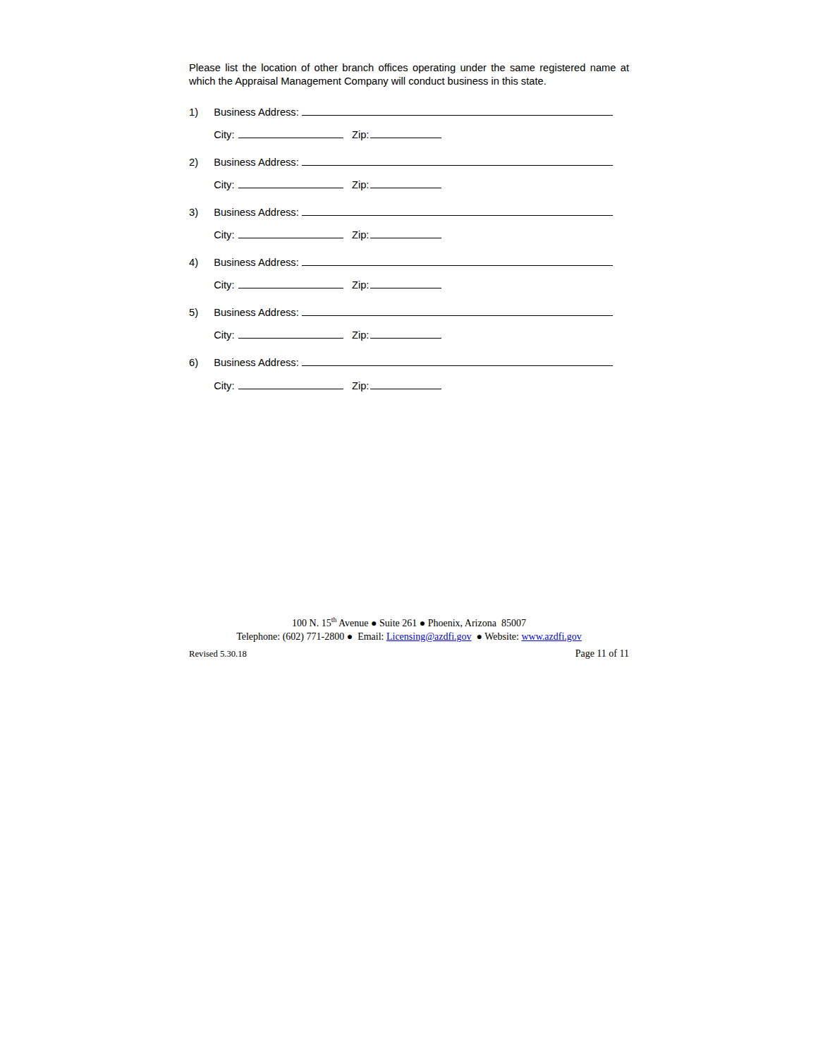Please list the location of other branch offices operating under the same registered name at which the Appraisal Management Company will conduct business in this state.
Business Address: City: Zip:
Business Address: City: Zip:
Business Address: City: Zip:
Business Address: City: Zip:
Business Address: City: Zip:
Business Address: City: Zip:
100 N. 15th Avenue ● Suite 261 ● Phoenix, Arizona 85007
Telephone: (602) 771-2800 ● Email: Licensing@azdfi.gov ● Website: www.azdfi.gov
Revised 5.30.18 Page 11 of 11